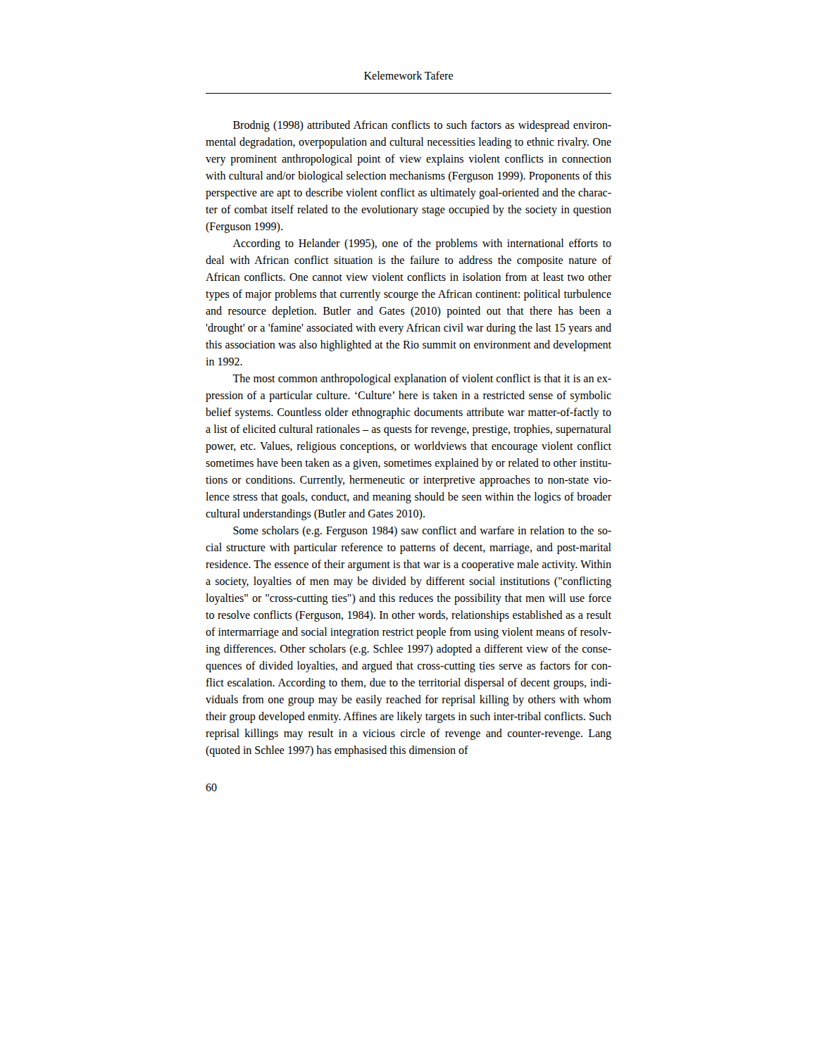Kelemework Tafere
Brodnig (1998) attributed African conflicts to such factors as widespread environmental degradation, overpopulation and cultural necessities leading to ethnic rivalry. One very prominent anthropological point of view explains violent conflicts in connection with cultural and/or biological selection mechanisms (Ferguson 1999). Proponents of this perspective are apt to describe violent conflict as ultimately goal-oriented and the character of combat itself related to the evolutionary stage occupied by the society in question (Ferguson 1999).
According to Helander (1995), one of the problems with international efforts to deal with African conflict situation is the failure to address the composite nature of African conflicts. One cannot view violent conflicts in isolation from at least two other types of major problems that currently scourge the African continent: political turbulence and resource depletion. Butler and Gates (2010) pointed out that there has been a 'drought' or a 'famine' associated with every African civil war during the last 15 years and this association was also highlighted at the Rio summit on environment and development in 1992.
The most common anthropological explanation of violent conflict is that it is an expression of a particular culture. ‘Culture’ here is taken in a restricted sense of symbolic belief systems. Countless older ethnographic documents attribute war matter-of-factly to a list of elicited cultural rationales – as quests for revenge, prestige, trophies, supernatural power, etc. Values, religious conceptions, or worldviews that encourage violent conflict sometimes have been taken as a given, sometimes explained by or related to other institutions or conditions. Currently, hermeneutic or interpretive approaches to non-state violence stress that goals, conduct, and meaning should be seen within the logics of broader cultural understandings (Butler and Gates 2010).
Some scholars (e.g. Ferguson 1984) saw conflict and warfare in relation to the social structure with particular reference to patterns of decent, marriage, and post-marital residence. The essence of their argument is that war is a cooperative male activity. Within a society, loyalties of men may be divided by different social institutions ("conflicting loyalties" or "cross-cutting ties") and this reduces the possibility that men will use force to resolve conflicts (Ferguson, 1984). In other words, relationships established as a result of intermarriage and social integration restrict people from using violent means of resolving differences. Other scholars (e.g. Schlee 1997) adopted a different view of the consequences of divided loyalties, and argued that cross-cutting ties serve as factors for conflict escalation. According to them, due to the territorial dispersal of decent groups, individuals from one group may be easily reached for reprisal killing by others with whom their group developed enmity. Affines are likely targets in such inter-tribal conflicts. Such reprisal killings may result in a vicious circle of revenge and counter-revenge. Lang (quoted in Schlee 1997) has emphasised this dimension of
60